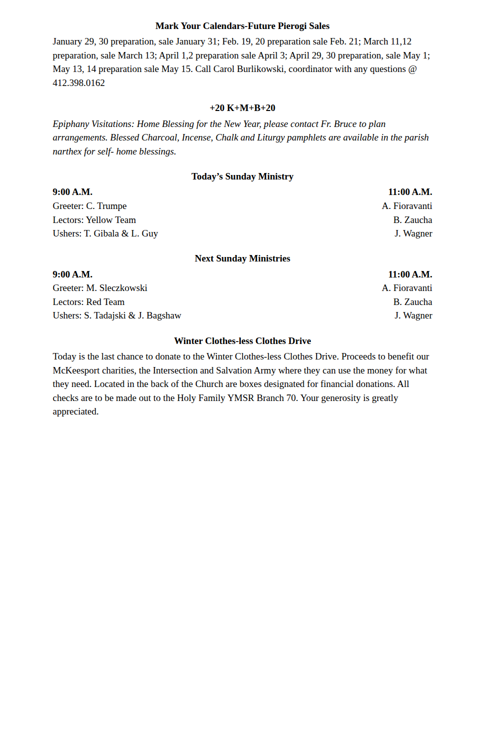Mark Your Calendars-Future Pierogi Sales
January 29, 30 preparation, sale January 31; Feb. 19, 20 preparation sale Feb. 21; March 11,12 preparation, sale March 13; April 1,2 preparation sale April 3; April 29, 30 preparation, sale May 1; May 13, 14 preparation sale May 15. Call Carol Burlikowski, coordinator with any questions @ 412.398.0162
+20 K+M+B+20
Epiphany Visitations: Home Blessing for the New Year, please contact Fr. Bruce to plan arrangements. Blessed Charcoal, Incense, Chalk and Liturgy pamphlets are available in the parish narthex for self- home blessings.
Today’s Sunday Ministry
| 9:00 A.M. | 11:00 A.M. |
| --- | --- |
| Greeter: C. Trumpe | A. Fioravanti |
| Lectors: Yellow Team | B. Zaucha |
| Ushers: T. Gibala & L. Guy | J. Wagner |
Next Sunday Ministries
| 9:00 A.M. | 11:00 A.M. |
| --- | --- |
| Greeter: M. Sleczkowski | A. Fioravanti |
| Lectors: Red Team | B. Zaucha |
| Ushers: S. Tadajski & J. Bagshaw | J. Wagner |
Winter Clothes-less Clothes Drive
Today is the last chance to donate to the Winter Clothes-less Clothes Drive. Proceeds to benefit our McKeesport charities, the Intersection and Salvation Army where they can use the money for what they need. Located in the back of the Church are boxes designated for financial donations. All checks are to be made out to the Holy Family YMSR Branch 70. Your generosity is greatly appreciated.